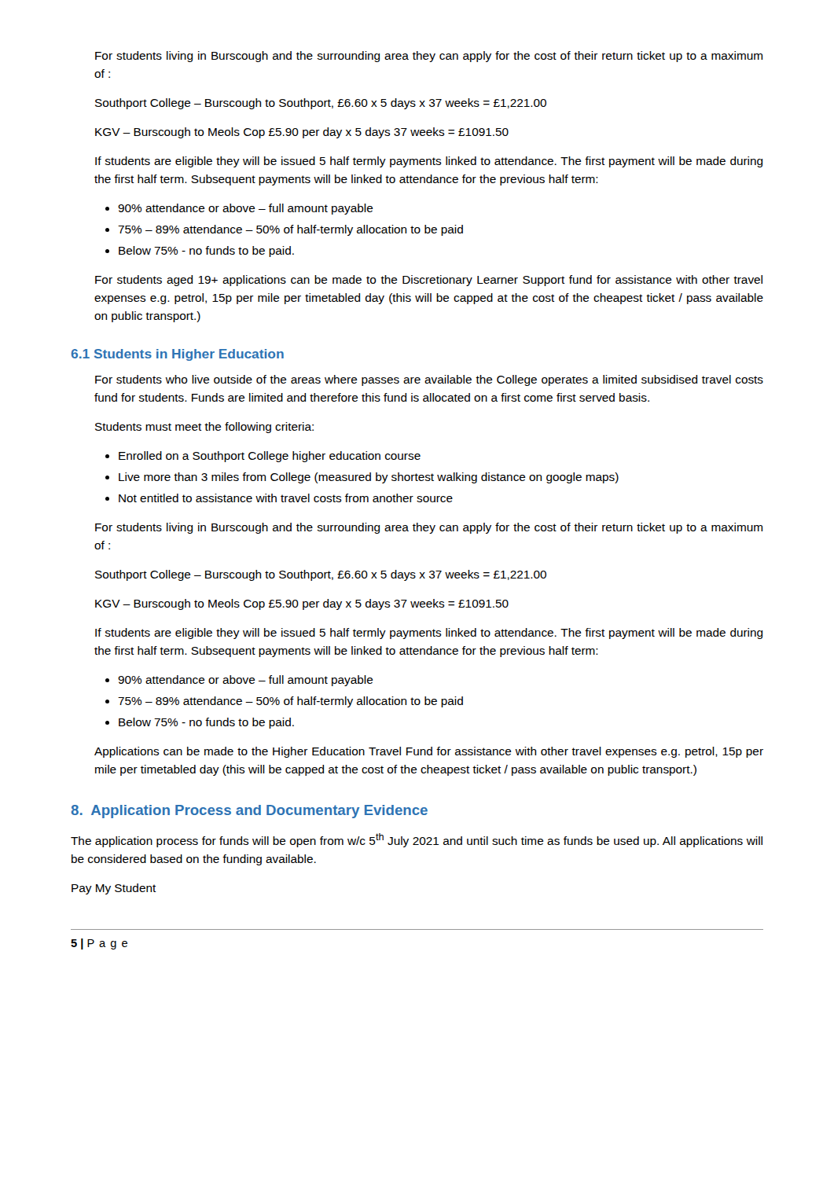For students living in Burscough and the surrounding area they can apply for the cost of their return ticket up to a maximum of :
Southport College – Burscough to Southport, £6.60 x 5 days x 37 weeks = £1,221.00
KGV – Burscough to Meols Cop £5.90 per day x 5 days 37 weeks = £1091.50
If students are eligible they will be issued 5 half termly payments linked to attendance. The first payment will be made during the first half term. Subsequent payments will be linked to attendance for the previous half term:
90% attendance or above – full amount payable
75% – 89% attendance – 50% of half-termly allocation to be paid
Below 75% - no funds to be paid.
For students aged 19+ applications can be made to the Discretionary Learner Support fund for assistance with other travel expenses e.g. petrol, 15p per mile per timetabled day (this will be capped at the cost of the cheapest ticket / pass available on public transport.)
6.1 Students in Higher Education
For students who live outside of the areas where passes are available the College operates a limited subsidised travel costs fund for students. Funds are limited and therefore this fund is allocated on a first come first served basis.
Students must meet the following criteria:
Enrolled on a Southport College higher education course
Live more than 3 miles from College (measured by shortest walking distance on google maps)
Not entitled to assistance with travel costs from another source
For students living in Burscough and the surrounding area they can apply for the cost of their return ticket up to a maximum of :
Southport College – Burscough to Southport, £6.60 x 5 days x 37 weeks = £1,221.00
KGV – Burscough to Meols Cop £5.90 per day x 5 days 37 weeks = £1091.50
If students are eligible they will be issued 5 half termly payments linked to attendance. The first payment will be made during the first half term. Subsequent payments will be linked to attendance for the previous half term:
90% attendance or above – full amount payable
75% – 89% attendance – 50% of half-termly allocation to be paid
Below 75% - no funds to be paid.
Applications can be made to the Higher Education Travel Fund for assistance with other travel expenses e.g. petrol, 15p per mile per timetabled day (this will be capped at the cost of the cheapest ticket / pass available on public transport.)
8. Application Process and Documentary Evidence
The application process for funds will be open from w/c 5th July 2021 and until such time as funds be used up. All applications will be considered based on the funding available.
Pay My Student
5 | P a g e